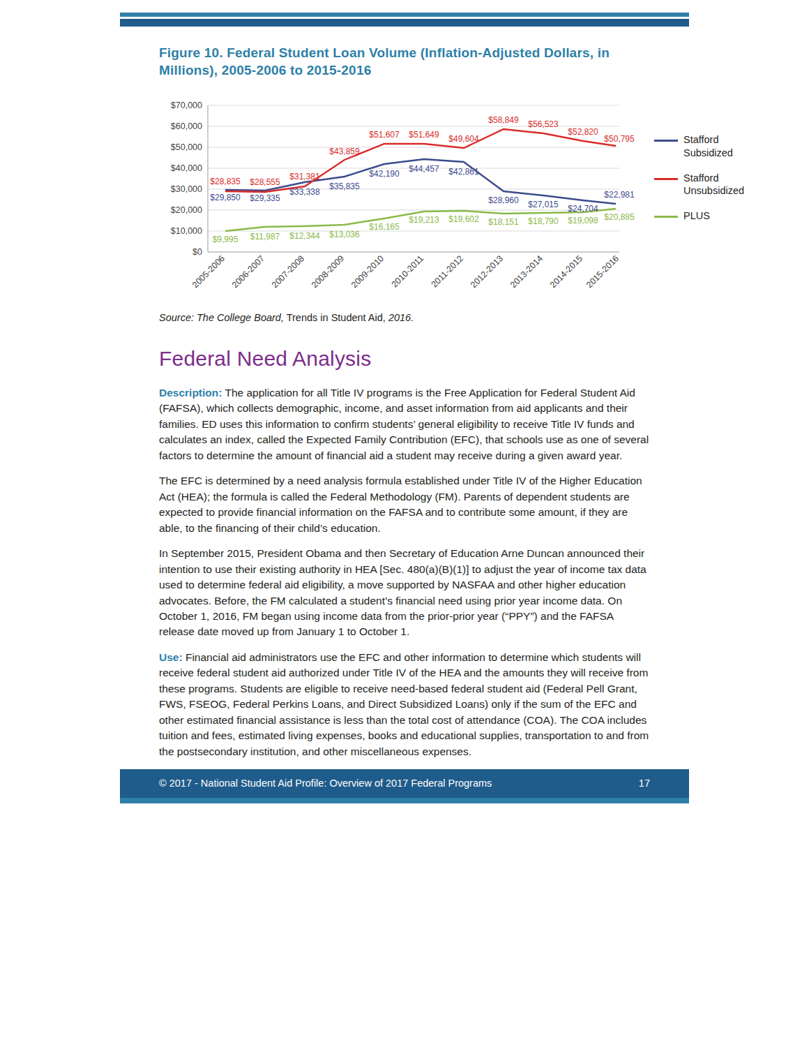Figure 10. Federal Student Loan Volume (Inflation-Adjusted Dollars, in Millions), 2005-2006 to 2015-2016
$70,000 $60,000 $50,000 $40,000 $30,000 $20,000 $10,000 $0 $28,835 $28,555 $31,381 $43,859 $51,607 $51,649 $49,604 $58,849 $56,523 $52,820 $50,795 $29,850 $29,335 $33,338 $35,835 $42,190 $44,457 $42,861 $28,960 $27,015 $24,704 $22,981 $9,995 $11,987 $12,344 $13,036 $16,165 $19,213 $19,602 $18,151 $18,790 $19,098 $20,885 2005-2006 2006-2007 2007-2008 2008-2009 2009-2010 2010-2011 2011-2012 2012-2013 2013-2014 2014-2015 2015-2016
Stafford
Subsidized
Stafford
Unsubsidized
PLUS
Source: The College Board, Trends in Student Aid, 2016.
Federal Need Analysis
Description: The application for all Title IV programs is the Free Application for Federal Student Aid (FAFSA), which collects demographic, income, and asset information from aid applicants and their families. ED uses this information to confirm students’ general eligibility to receive Title IV funds and calculates an index, called the Expected Family Contribution (EFC), that schools use as one of several factors to determine the amount of financial aid a student may receive during a given award year.
The EFC is determined by a need analysis formula established under Title IV of the Higher Education Act (HEA); the formula is called the Federal Methodology (FM). Parents of dependent students are expected to provide financial information on the FAFSA and to contribute some amount, if they are able, to the financing of their child’s education.
In September 2015, President Obama and then Secretary of Education Arne Duncan announced their intention to use their existing authority in HEA [Sec. 480(a)(B)(1)] to adjust the year of income tax data used to determine federal aid eligibility, a move supported by NASFAA and other higher education advocates. Before, the FM calculated a student’s financial need using prior year income data. On October 1, 2016, FM began using income data from the prior-prior year (“PPY”) and the FAFSA release date moved up from January 1 to October 1.
Use: Financial aid administrators use the EFC and other information to determine which students will receive federal student aid authorized under Title IV of the HEA and the amounts they will receive from these programs. Students are eligible to receive need-based federal student aid (Federal Pell Grant, FWS, FSEOG, Federal Perkins Loans, and Direct Subsidized Loans) only if the sum of the EFC and other estimated financial assistance is less than the total cost of attendance (COA). The COA includes tuition and fees, estimated living expenses, books and educational supplies, transportation to and from the postsecondary institution, and other miscellaneous expenses.
© 2017 - National Student Aid Profile: Overview of 2017 Federal Programs 17